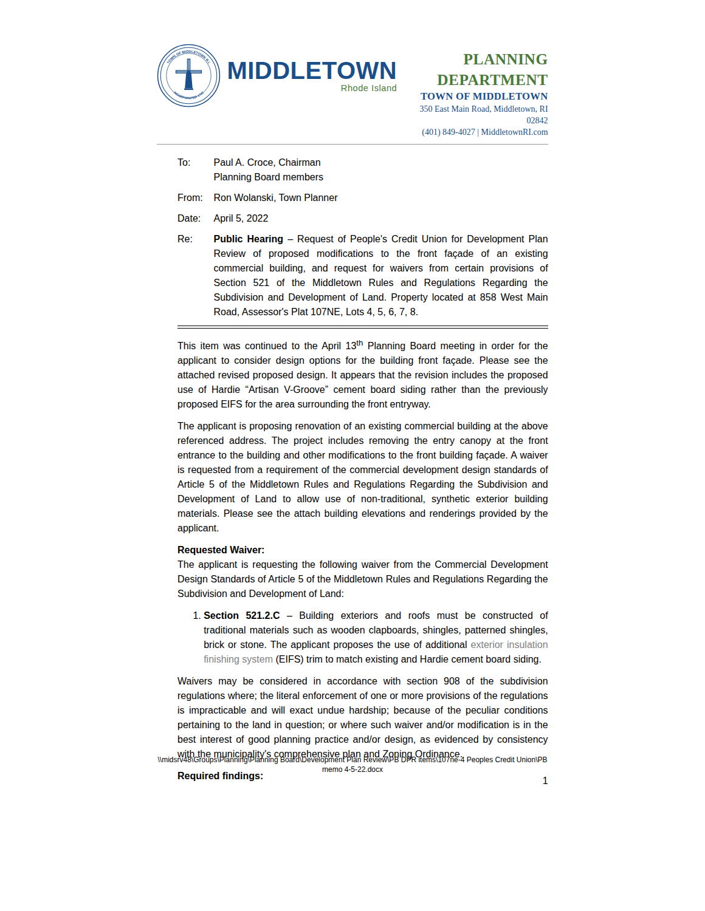TOWN OF MIDDLETOWN R.I. INCORPORATED 1743
MIDDLETOWN Rhode Island
PLANNING DEPARTMENT
TOWN OF MIDDLETOWN
350 East Main Road, Middletown, RI 02842
(401) 849-4027 | MiddletownRI.com
To:
Paul A. Croce, Chairman Planning Board members
From:
Ron Wolanski, Town Planner
Date:
April 5, 2022
Re:
Public Hearing – Request of People's Credit Union for Development Plan Review of proposed modifications to the front façade of an existing commercial building, and request for waivers from certain provisions of Section 521 of the Middletown Rules and Regulations Regarding the Subdivision and Development of Land. Property located at 858 West Main Road, Assessor's Plat 107NE, Lots 4, 5, 6, 7, 8.
This item was continued to the April 13th Planning Board meeting in order for the applicant to consider design options for the building front façade. Please see the attached revised proposed design. It appears that the revision includes the proposed use of Hardie “Artisan V-Groove” cement board siding rather than the previously proposed EIFS for the area surrounding the front entryway.
The applicant is proposing renovation of an existing commercial building at the above referenced address. The project includes removing the entry canopy at the front entrance to the building and other modifications to the front building façade. A waiver is requested from a requirement of the commercial development design standards of Article 5 of the Middletown Rules and Regulations Regarding the Subdivision and Development of Land to allow use of non-traditional, synthetic exterior building materials. Please see the attach building elevations and renderings provided by the applicant.
Requested Waiver:
The applicant is requesting the following waiver from the Commercial Development Design Standards of Article 5 of the Middletown Rules and Regulations Regarding the Subdivision and Development of Land:
Section 521.2.C – Building exteriors and roofs must be constructed of traditional materials such as wooden clapboards, shingles, patterned shingles, brick or stone. The applicant proposes the use of additional exterior insulation finishing system (EIFS) trim to match existing and Hardie cement board siding.
Waivers may be considered in accordance with section 908 of the subdivision regulations where; the literal enforcement of one or more provisions of the regulations is impracticable and will exact undue hardship; because of the peculiar conditions pertaining to the land in question; or where such waiver and/or modification is in the best interest of good planning practice and/or design, as evidenced by consistency with the municipality's comprehensive plan and Zoning Ordinance.
Required findings:
\\midsrv48\Groups\Planning\Planning Board\Development Plan Review\PB DPR items\107ne-4 Peoples Credit Union\PB memo 4-5-22.docx
1